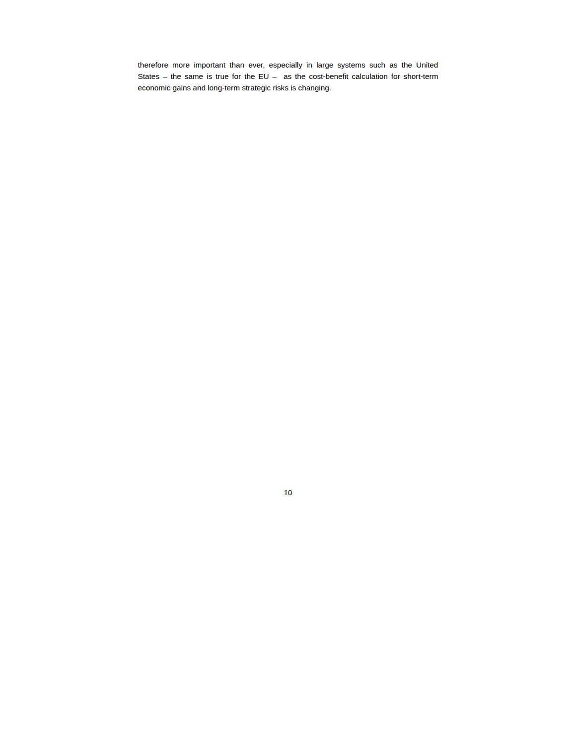therefore more important than ever, especially in large systems such as the United States – the same is true for the EU – as the cost-benefit calculation for short-term economic gains and long-term strategic risks is changing.
10